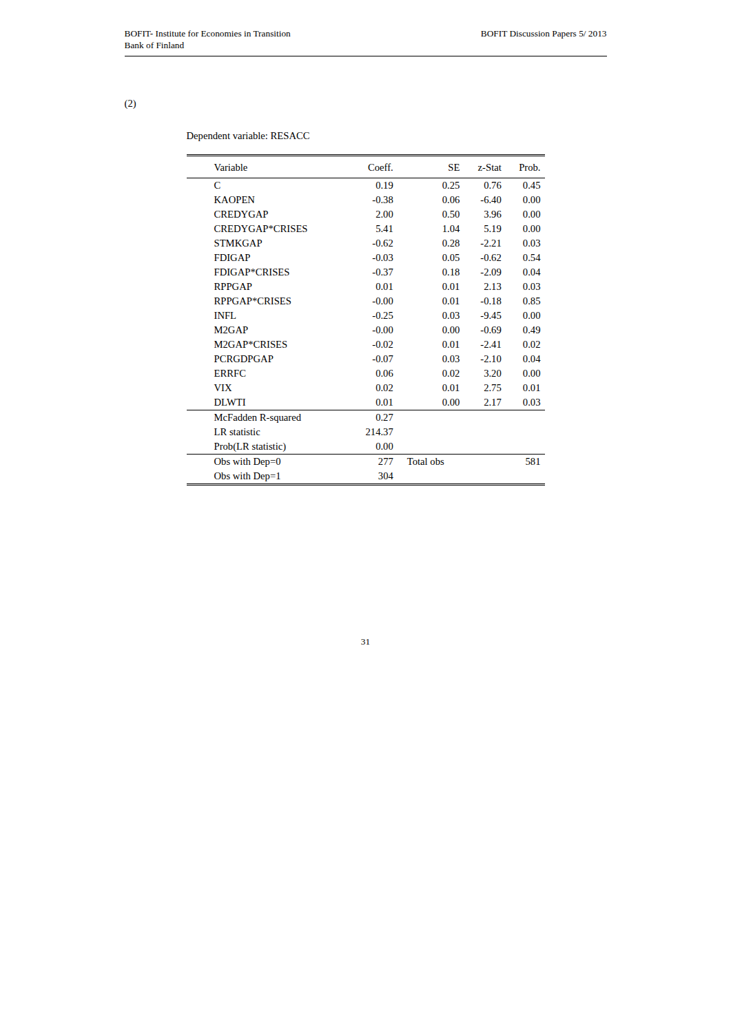BOFIT- Institute for Economies in Transition
Bank of Finland
BOFIT Discussion Papers 5/ 2013
(2)
Dependent variable: RESACC
| Variable | Coeff. | SE | z-Stat | Prob. |
| --- | --- | --- | --- | --- |
| C | 0.19 | 0.25 | 0.76 | 0.45 |
| KAOPEN | -0.38 | 0.06 | -6.40 | 0.00 |
| CREDYGAP | 2.00 | 0.50 | 3.96 | 0.00 |
| CREDYGAP*CRISES | 5.41 | 1.04 | 5.19 | 0.00 |
| STMKGAP | -0.62 | 0.28 | -2.21 | 0.03 |
| FDIGAP | -0.03 | 0.05 | -0.62 | 0.54 |
| FDIGAP*CRISES | -0.37 | 0.18 | -2.09 | 0.04 |
| RPPGAP | 0.01 | 0.01 | 2.13 | 0.03 |
| RPPGAP*CRISES | -0.00 | 0.01 | -0.18 | 0.85 |
| INFL | -0.25 | 0.03 | -9.45 | 0.00 |
| M2GAP | -0.00 | 0.00 | -0.69 | 0.49 |
| M2GAP*CRISES | -0.02 | 0.01 | -2.41 | 0.02 |
| PCRGDPGAP | -0.07 | 0.03 | -2.10 | 0.04 |
| ERRFC | 0.06 | 0.02 | 3.20 | 0.00 |
| VIX | 0.02 | 0.01 | 2.75 | 0.01 |
| DLWTI | 0.01 | 0.00 | 2.17 | 0.03 |
| McFadden R-squared | 0.27 | | | |
| LR statistic | 214.37 | | | |
| Prob(LR statistic) | 0.00 | | | |
| Obs with Dep=0 | 277 | Total obs | | 581 |
| Obs with Dep=1 | 304 | | | |
31